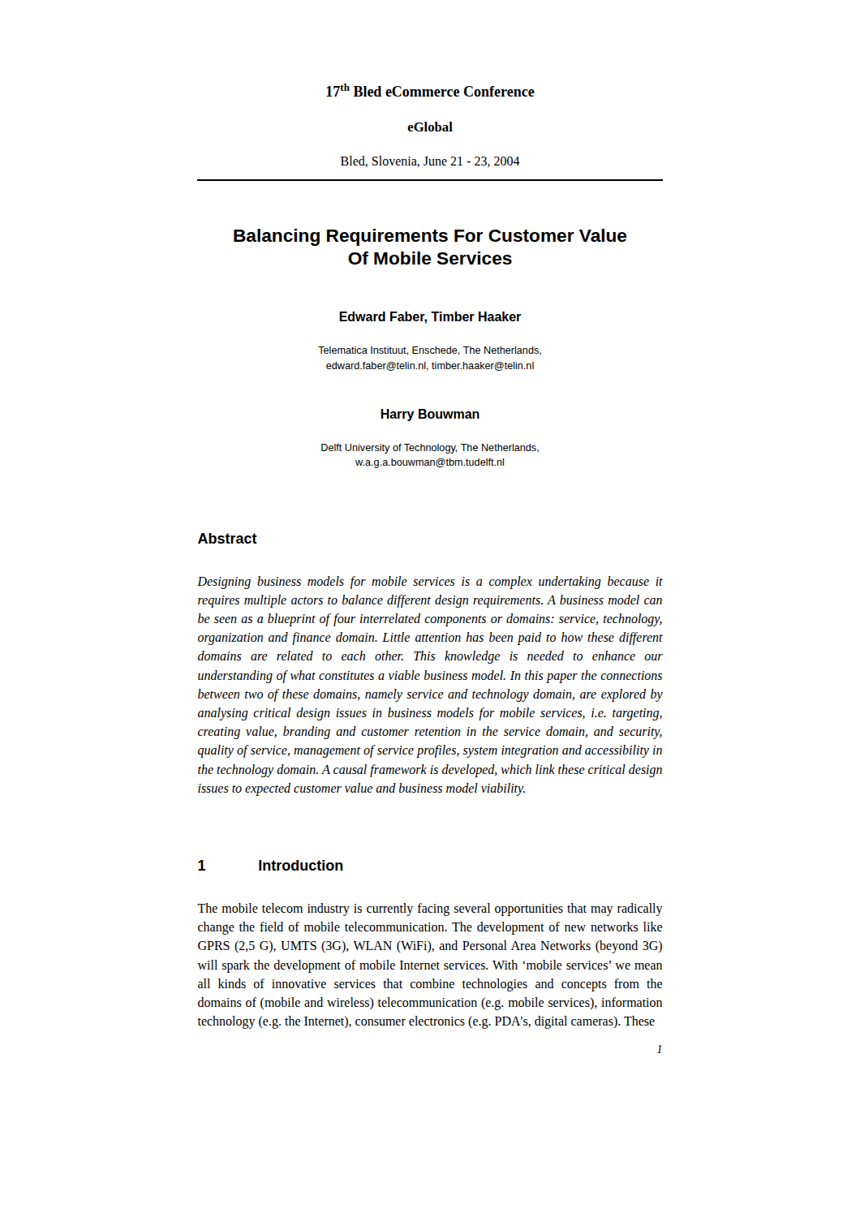17th Bled eCommerce Conference
eGlobal
Bled, Slovenia, June 21 - 23, 2004
Balancing Requirements For Customer Value
Of Mobile Services
Edward Faber, Timber Haaker
Telematica Instituut, Enschede, The Netherlands,
edward.faber@telin.nl, timber.haaker@telin.nl
Harry Bouwman
Delft University of Technology, The Netherlands,
w.a.g.a.bouwman@tbm.tudelft.nl
Abstract
Designing business models for mobile services is a complex undertaking because it requires multiple actors to balance different design requirements. A business model can be seen as a blueprint of four interrelated components or domains: service, technology, organization and finance domain. Little attention has been paid to how these different domains are related to each other. This knowledge is needed to enhance our understanding of what constitutes a viable business model. In this paper the connections between two of these domains, namely service and technology domain, are explored by analysing critical design issues in business models for mobile services, i.e. targeting, creating value, branding and customer retention in the service domain, and security, quality of service, management of service profiles, system integration and accessibility in the technology domain. A causal framework is developed, which link these critical design issues to expected customer value and business model viability.
1 Introduction
The mobile telecom industry is currently facing several opportunities that may radically change the field of mobile telecommunication. The development of new networks like GPRS (2,5 G), UMTS (3G), WLAN (WiFi), and Personal Area Networks (beyond 3G) will spark the development of mobile Internet services. With ‘mobile services’ we mean all kinds of innovative services that combine technologies and concepts from the domains of (mobile and wireless) telecommunication (e.g. mobile services), information technology (e.g. the Internet), consumer electronics (e.g. PDA's, digital cameras). These
1